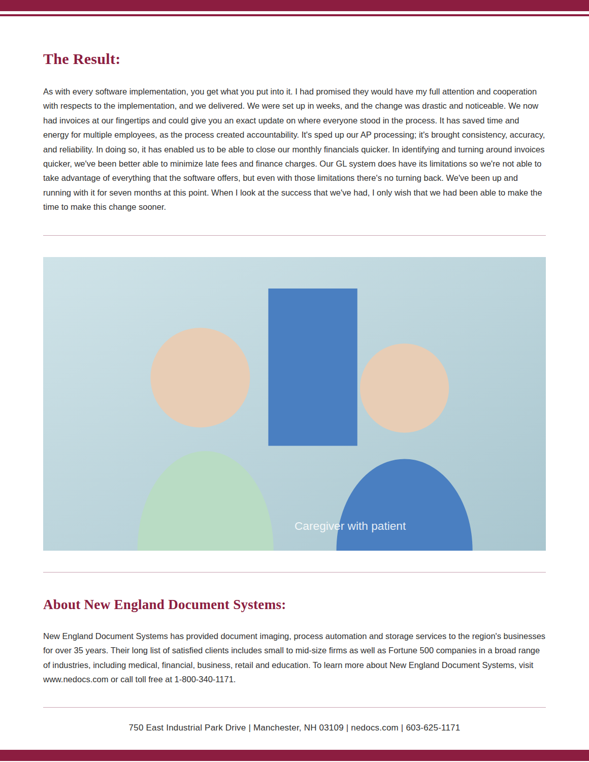The Result:
As with every software implementation, you get what you put into it. I had promised they would have my full attention and cooperation with respects to the implementation, and we delivered. We were set up in weeks, and the change was drastic and noticeable. We now had invoices at our fingertips and could give you an exact update on where everyone stood in the process. It has saved time and energy for multiple employees, as the process created accountability. It's sped up our AP processing; it's brought consistency, accuracy, and reliability. In doing so, it has enabled us to be able to close our monthly financials quicker. In identifying and turning around invoices quicker, we've been better able to minimize late fees and finance charges. Our GL system does have its limitations so we're not able to take advantage of everything that the software offers, but even with those limitations there's no turning back. We've been up and running with it for seven months at this point. When I look at the success that we've had, I only wish that we had been able to make the time to make this change sooner.
About New England Document Systems:
New England Document Systems has provided document imaging, process automation and storage services to the region's businesses for over 35 years. Their long list of satisfied clients includes small to mid-size firms as well as Fortune 500 companies in a broad range of industries, including medical, financial, business, retail and education. To learn more about New England Document Systems, visit www.nedocs.com or call toll free at 1-800-340-1171.
750 East Industrial Park Drive | Manchester, NH 03109 | nedocs.com | 603-625-1171